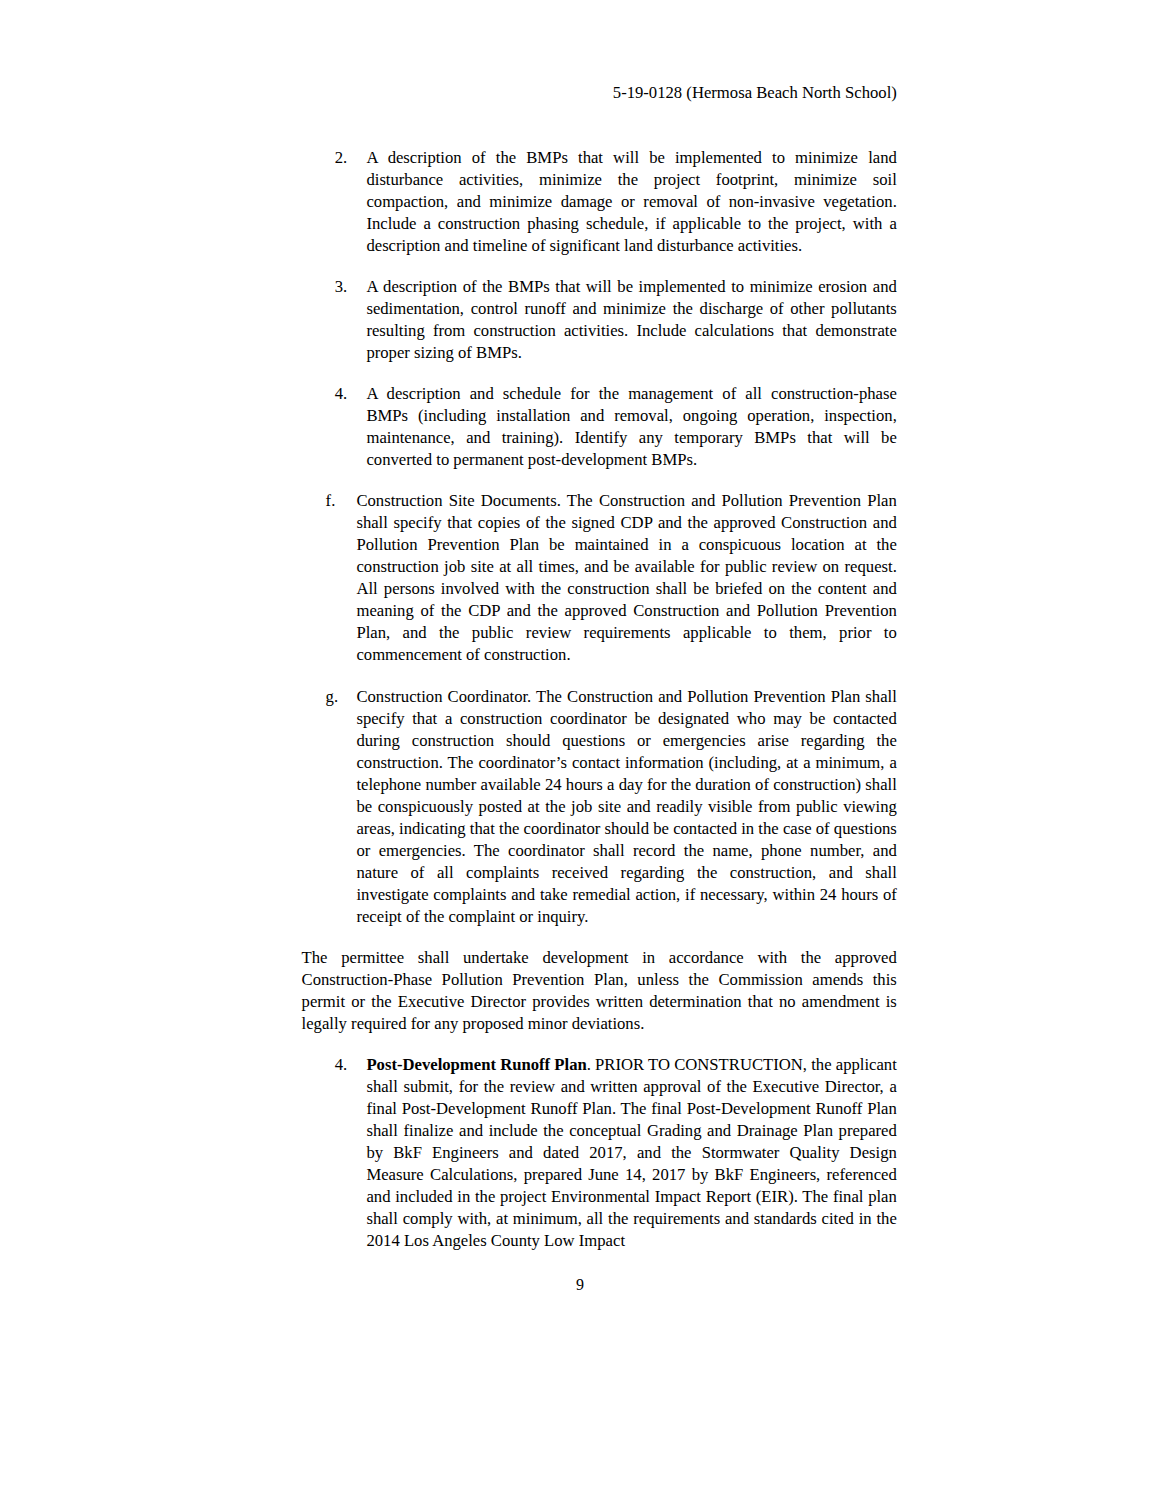5-19-0128 (Hermosa Beach North School)
2. A description of the BMPs that will be implemented to minimize land disturbance activities, minimize the project footprint, minimize soil compaction, and minimize damage or removal of non-invasive vegetation. Include a construction phasing schedule, if applicable to the project, with a description and timeline of significant land disturbance activities.
3. A description of the BMPs that will be implemented to minimize erosion and sedimentation, control runoff and minimize the discharge of other pollutants resulting from construction activities. Include calculations that demonstrate proper sizing of BMPs.
4. A description and schedule for the management of all construction-phase BMPs (including installation and removal, ongoing operation, inspection, maintenance, and training). Identify any temporary BMPs that will be converted to permanent post-development BMPs.
f. Construction Site Documents. The Construction and Pollution Prevention Plan shall specify that copies of the signed CDP and the approved Construction and Pollution Prevention Plan be maintained in a conspicuous location at the construction job site at all times, and be available for public review on request. All persons involved with the construction shall be briefed on the content and meaning of the CDP and the approved Construction and Pollution Prevention Plan, and the public review requirements applicable to them, prior to commencement of construction.
g. Construction Coordinator. The Construction and Pollution Prevention Plan shall specify that a construction coordinator be designated who may be contacted during construction should questions or emergencies arise regarding the construction. The coordinator’s contact information (including, at a minimum, a telephone number available 24 hours a day for the duration of construction) shall be conspicuously posted at the job site and readily visible from public viewing areas, indicating that the coordinator should be contacted in the case of questions or emergencies. The coordinator shall record the name, phone number, and nature of all complaints received regarding the construction, and shall investigate complaints and take remedial action, if necessary, within 24 hours of receipt of the complaint or inquiry.
The permittee shall undertake development in accordance with the approved Construction-Phase Pollution Prevention Plan, unless the Commission amends this permit or the Executive Director provides written determination that no amendment is legally required for any proposed minor deviations.
4. Post-Development Runoff Plan. PRIOR TO CONSTRUCTION, the applicant shall submit, for the review and written approval of the Executive Director, a final Post-Development Runoff Plan. The final Post-Development Runoff Plan shall finalize and include the conceptual Grading and Drainage Plan prepared by BkF Engineers and dated 2017, and the Stormwater Quality Design Measure Calculations, prepared June 14, 2017 by BkF Engineers, referenced and included in the project Environmental Impact Report (EIR). The final plan shall comply with, at minimum, all the requirements and standards cited in the 2014 Los Angeles County Low Impact
9